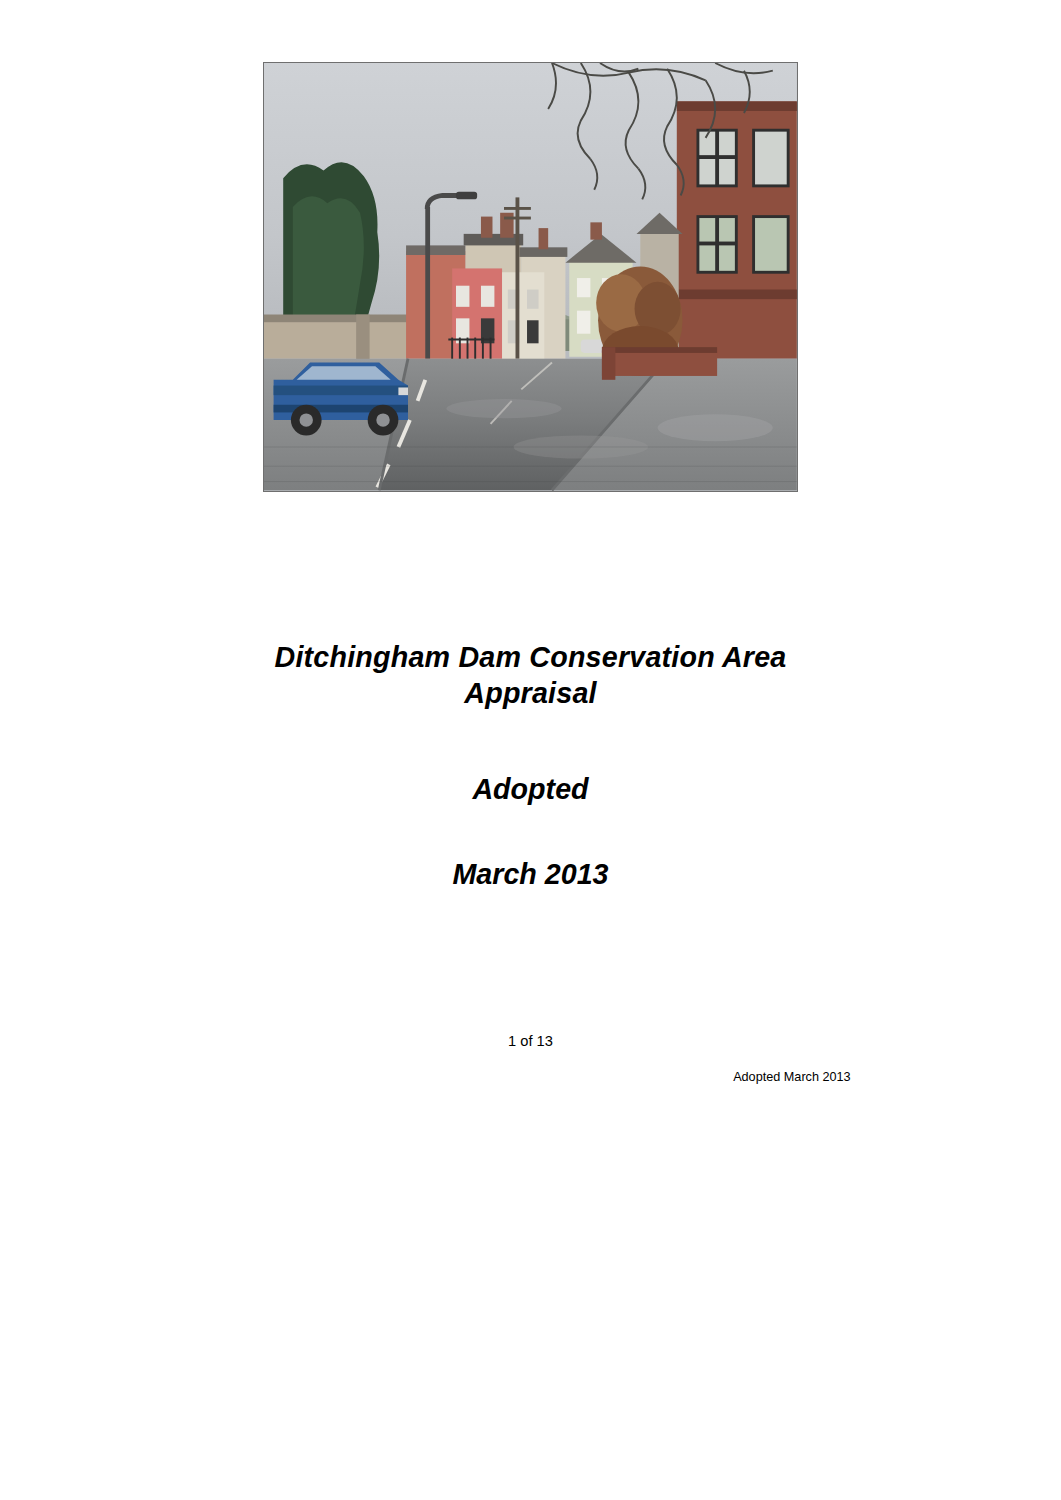Ditchingham Dam Conservation Area Appraisal
Adopted
March 2013
1 of 13
Adopted March 2013